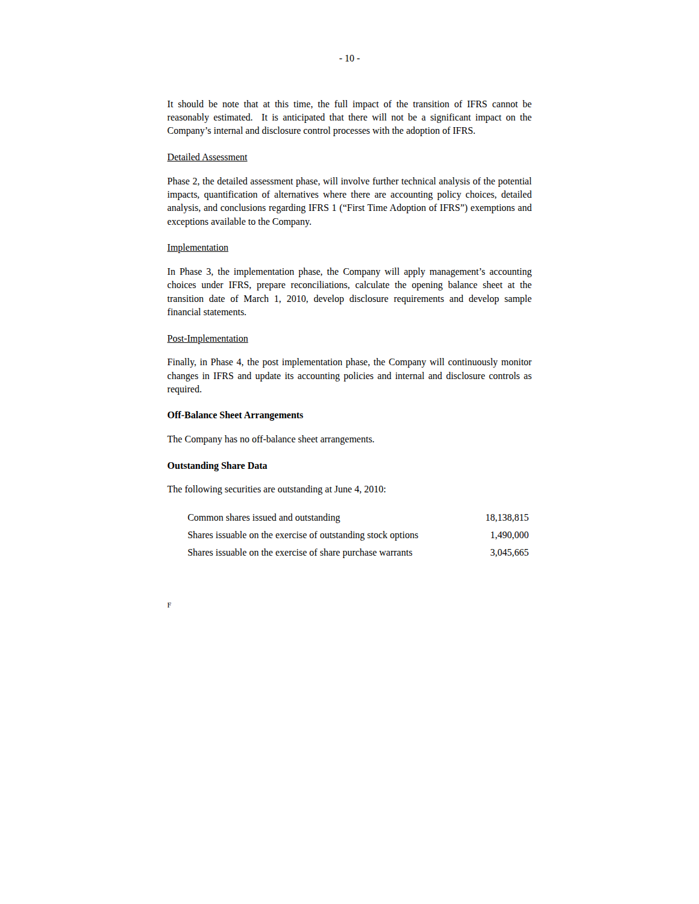- 10 -
It should be note that at this time, the full impact of the transition of IFRS cannot be reasonably estimated. It is anticipated that there will not be a significant impact on the Company’s internal and disclosure control processes with the adoption of IFRS.
Detailed Assessment
Phase 2, the detailed assessment phase, will involve further technical analysis of the potential impacts, quantification of alternatives where there are accounting policy choices, detailed analysis, and conclusions regarding IFRS 1 (“First Time Adoption of IFRS”) exemptions and exceptions available to the Company.
Implementation
In Phase 3, the implementation phase, the Company will apply management’s accounting choices under IFRS, prepare reconciliations, calculate the opening balance sheet at the transition date of March 1, 2010, develop disclosure requirements and develop sample financial statements.
Post-Implementation
Finally, in Phase 4, the post implementation phase, the Company will continuously monitor changes in IFRS and update its accounting policies and internal and disclosure controls as required.
Off-Balance Sheet Arrangements
The Company has no off-balance sheet arrangements.
Outstanding Share Data
The following securities are outstanding at June 4, 2010:
| Common shares issued and outstanding | 18,138,815 |
| Shares issuable on the exercise of outstanding stock options | 1,490,000 |
| Shares issuable on the exercise of share purchase warrants | 3,045,665 |
F